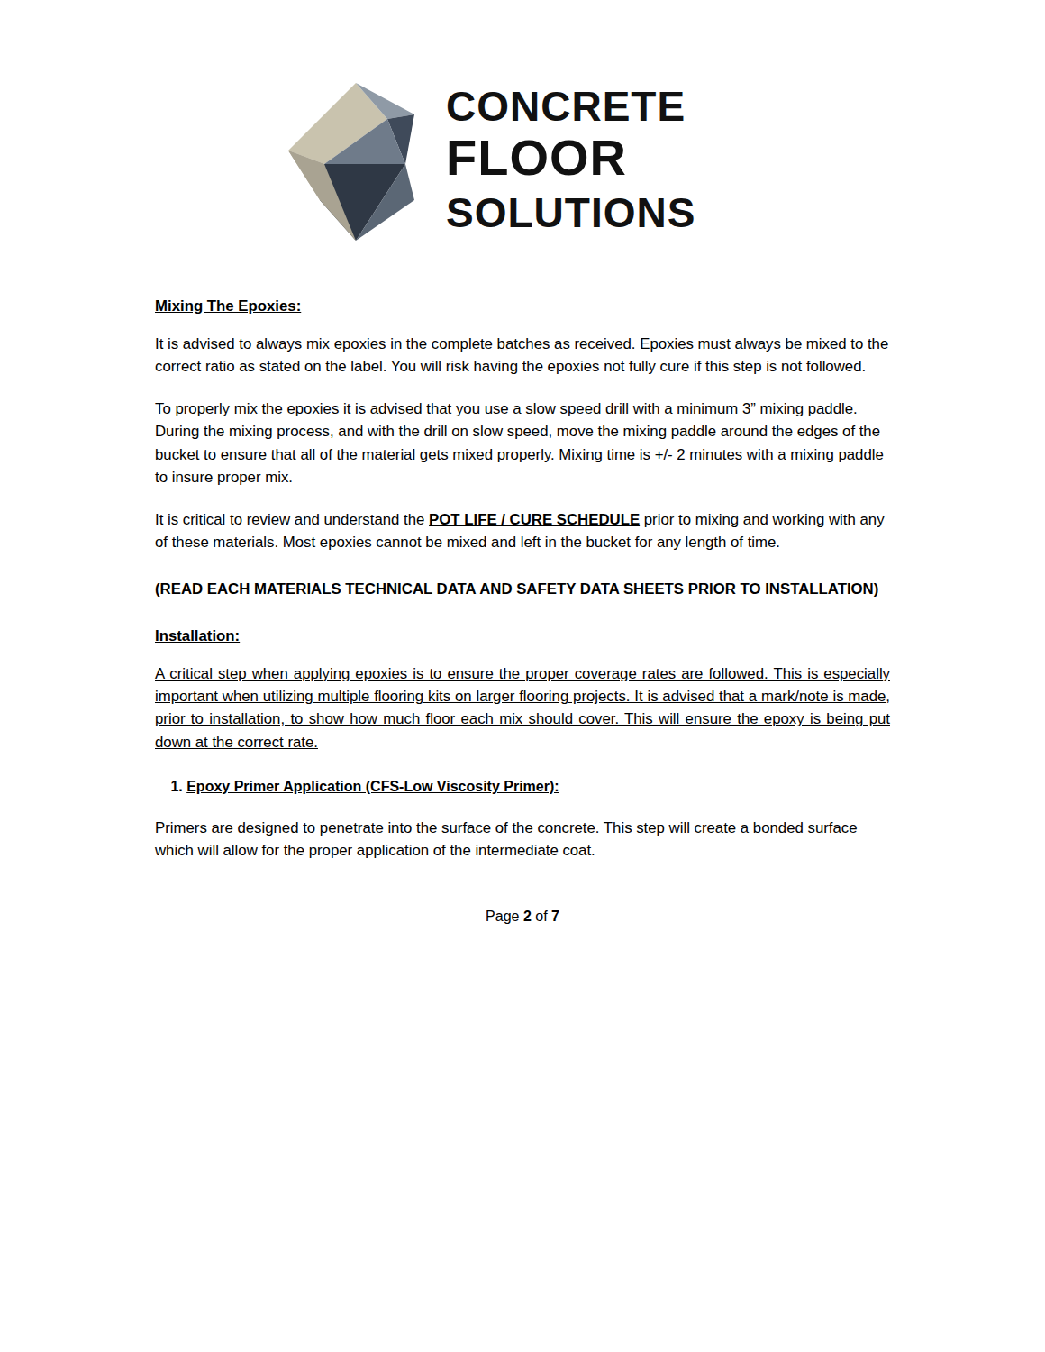CONCRETE FLOOR SOLUTIONS
Mixing The Epoxies:
It is advised to always mix epoxies in the complete batches as received. Epoxies must always be mixed to the correct ratio as stated on the label. You will risk having the epoxies not fully cure if this step is not followed.
To properly mix the epoxies it is advised that you use a slow speed drill with a minimum 3” mixing paddle. During the mixing process, and with the drill on slow speed, move the mixing paddle around the edges of the bucket to ensure that all of the material gets mixed properly. Mixing time is +/- 2 minutes with a mixing paddle to insure proper mix.
It is critical to review and understand the POT LIFE / CURE SCHEDULE prior to mixing and working with any of these materials. Most epoxies cannot be mixed and left in the bucket for any length of time.
(READ EACH MATERIALS TECHNICAL DATA AND SAFETY DATA SHEETS PRIOR TO INSTALLATION)
Installation:
A critical step when applying epoxies is to ensure the proper coverage rates are followed. This is especially important when utilizing multiple flooring kits on larger flooring projects. It is advised that a mark/note is made, prior to installation, to show how much floor each mix should cover. This will ensure the epoxy is being put down at the correct rate.
Epoxy Primer Application (CFS-Low Viscosity Primer):
Primers are designed to penetrate into the surface of the concrete. This step will create a bonded surface which will allow for the proper application of the intermediate coat.
Page 2 of 7